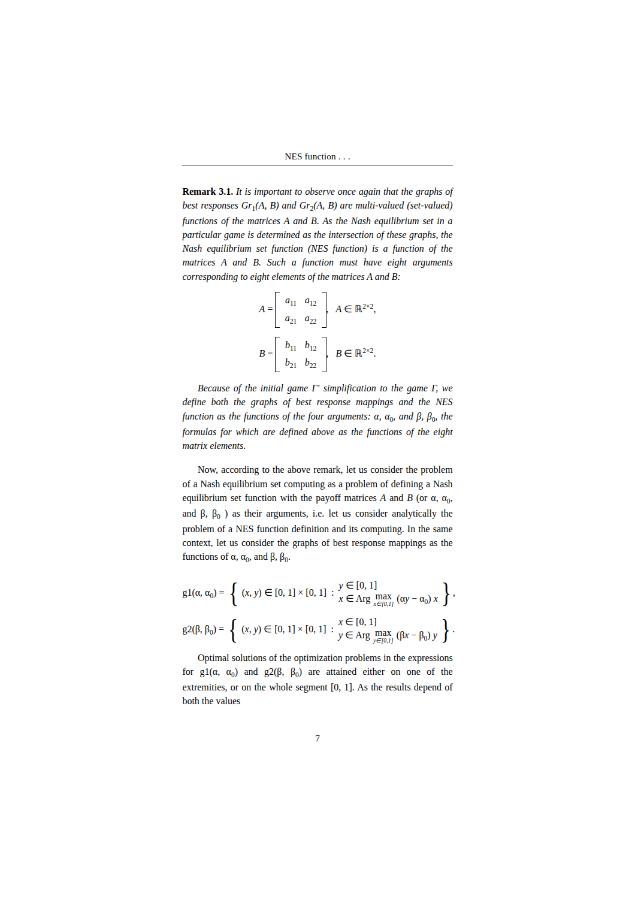NES function . . .
Remark 3.1. It is important to observe once again that the graphs of best responses Gr1(A, B) and Gr2(A, B) are multi-valued (set-valued) functions of the matrices A and B. As the Nash equilibrium set in a particular game is determined as the intersection of these graphs, the Nash equilibrium set function (NES function) is a function of the matrices A and B. Such a function must have eight arguments corresponding to eight elements of the matrices A and B:
A =
| a 11 | a 12 |
| a 21 | a 22 |
, A ∈ ℝ2×2,
B =
| b 11 | b 12 |
| b 21 | b 22 |
, B ∈ ℝ2×2.
Because of the initial game Γ′ simplification to the game Γ, we define both the graphs of best response mappings and the NES function as the functions of the four arguments: α, α0, and β, β0, the formulas for which are defined above as the functions of the eight matrix elements.
Now, according to the above remark, let us consider the problem of a Nash equilibrium set computing as a problem of defining a Nash equilibrium set function with the payoff matrices A and B (or α, α0, and β, β0 ) as their arguments, i.e. let us consider analytically the problem of a NES function definition and its computing. In the same context, let us consider the graphs of best response mappings as the functions of α, α0, and β, β0.
g1(α, α0) = { (x, y) ∈ [0, 1] × [0, 1] : y ∈ [0, 1]
x ∈ Arg max x∈[0,1] (αy − α0) x } ,
g2(β, β0) = { (x, y) ∈ [0, 1] × [0, 1] : x ∈ [0, 1]
y ∈ Arg max y∈[0,1] (βx − β0) y } .
Optimal solutions of the optimization problems in the expressions for g1(α, α0) and g2(β, β0) are attained either on one of the extremities, or on the whole segment [0, 1]. As the results depend of both the values
7